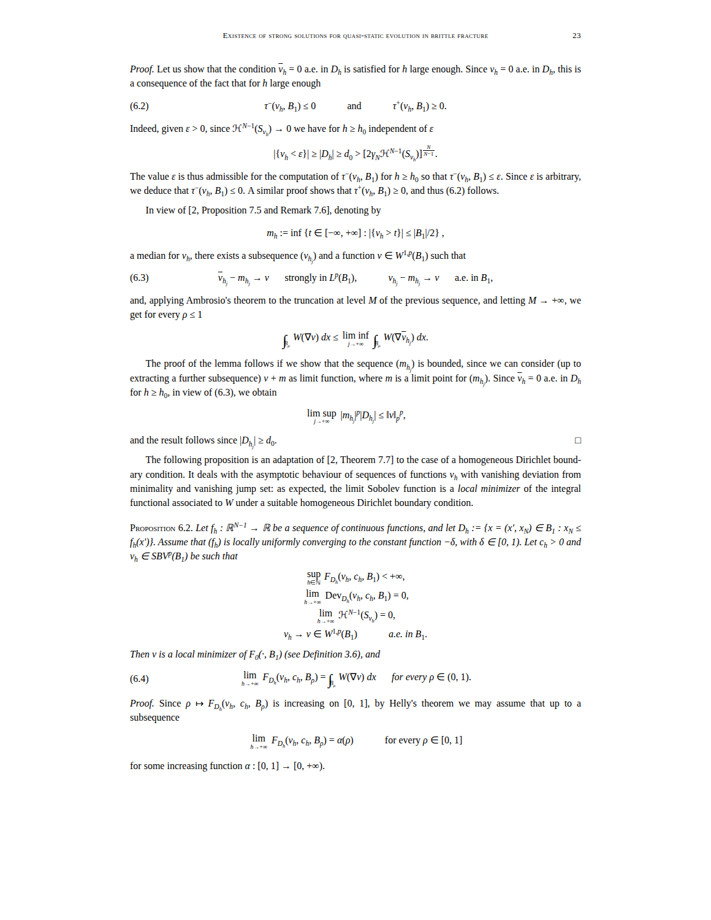Existence of strong solutions for quasi-static evolution in brittle fracture 23
Proof. Let us show that the condition vh = 0 a.e. in Dh is satisfied for h large enough. Since vh = 0 a.e. in Dh, this is a consequence of the fact that for h large enough
(6.2) τ−(vh, B1) ≤ 0 and τ+(vh, B1) ≥ 0.
Indeed, given ε > 0, since ℋN−1(Svh) → 0 we have for h ≥ h0 independent of ε
|{vh < ε}| ≥ |Dh| ≥ d0 > [2γNℋN−1(Svh)]NN−1.
The value ε is thus admissible for the computation of τ−(vh, B1) for h ≥ h0 so that τ−(vh, B1) ≤ ε. Since ε is arbitrary, we deduce that τ−(vh, B1) ≤ 0. A similar proof shows that τ+(vh, B1) ≥ 0, and thus (6.2) follows.
In view of [2, Proposition 7.5 and Remark 7.6], denoting by
mh := inf {t ∈ [−∞, +∞] : |{vh > t}| ≤ |B1|/2} ,
a median for vh, there exists a subsequence (vhj) and a function v ∈ W1,p(B1) such that
(6.3) vhj − mhj → v strongly in Lp(B1), vhj − mhj → v a.e. in B1,
and, applying Ambrosio's theorem to the truncation at level M of the previous sequence, and letting M → +∞, we get for every ρ ≤ 1
∫Bρ W(∇v) dx ≤ lim inf j→+∞ ∫Bρ W(∇vhj) dx.
The proof of the lemma follows if we show that the sequence (mhj) is bounded, since we can consider (up to extracting a further subsequence) v + m as limit function, where m is a limit point for (mhj). Since vh = 0 a.e. in Dh for h ≥ h0, in view of (6.3), we obtain
lim sup j→+∞ |mhj|p|Dhj| ≤ ‖v‖pp,
and the result follows since |Dhj| ≥ d0. □
The following proposition is an adaptation of [2, Theorem 7.7] to the case of a homogeneous Dirichlet boundary condition. It deals with the asymptotic behaviour of sequences of functions vh with vanishing deviation from minimality and vanishing jump set: as expected, the limit Sobolev function is a local minimizer of the integral functional associated to W under a suitable homogeneous Dirichlet boundary condition.
Proposition 6.2. Let fh : ℝN−1 → ℝ be a sequence of continuous functions, and let Dh := {x = (x′, xN) ∈ B1 : xN ≤ fh(x′)}. Assume that (fh) is locally uniformly converging to the constant function −δ, with δ ∈ [0, 1). Let ch > 0 and vh ∈ SBVp(B1) be such that
sup h∈ℕ FDh(vh, ch, B1) < +∞,
lim h→+∞ DevDh(vh, ch, B1) = 0,
lim h→+∞ ℋN−1(Svh) = 0,
vh → v ∈ W1,p(B1) a.e. in B1.
Then v is a local minimizer of F0(·, B1) (see Definition 3.6), and
(6.4) lim h→+∞ FDh(vh, ch, Bρ) = ∫Bρ W(∇v) dx for every ρ ∈ (0, 1).
Proof. Since ρ ↦ FDh(vh, ch, Bρ) is increasing on [0, 1], by Helly's theorem we may assume that up to a subsequence
lim h→+∞ FDh(vh, ch, Bρ) = α(ρ) for every ρ ∈ [0, 1]
for some increasing function α : [0, 1] → [0, +∞).